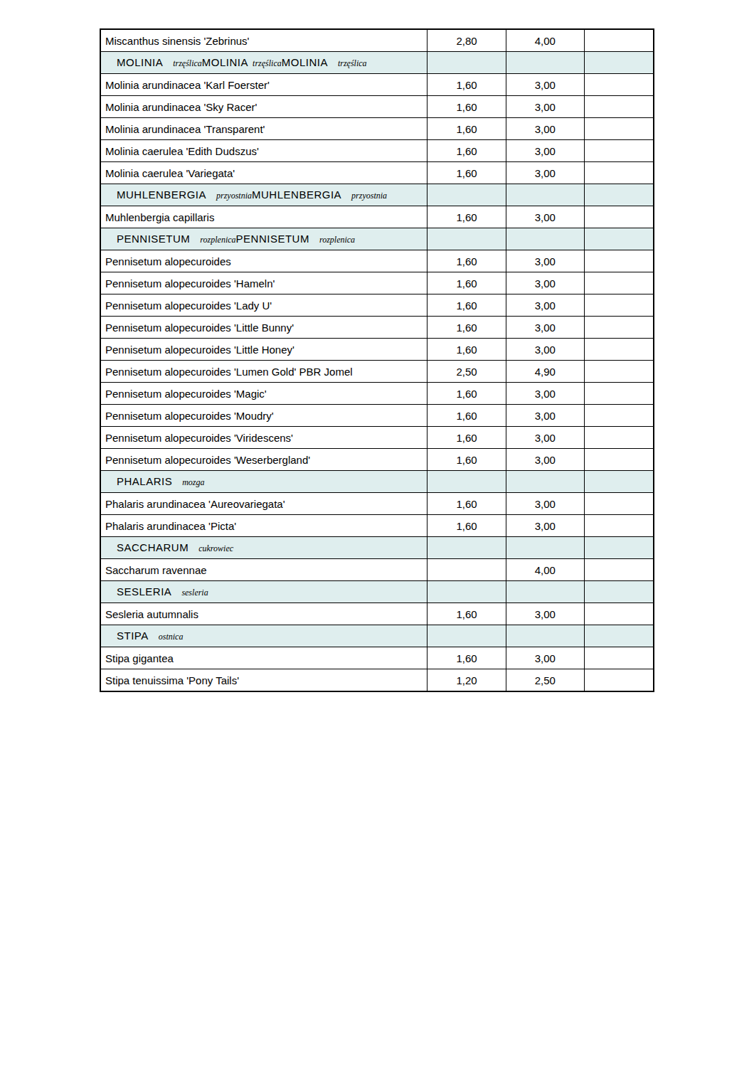| Miscanthus sinensis 'Zebrinus' | 2,80 | 4,00 | |
| MOLINIA trzęślica MOLINIA trzęślica MOLINIA trzęślica | | | |
| Molinia arundinacea 'Karl Foerster' | 1,60 | 3,00 | |
| Molinia arundinacea 'Sky Racer' | 1,60 | 3,00 | |
| Molinia arundinacea 'Transparent' | 1,60 | 3,00 | |
| Molinia caerulea 'Edith Dudszus' | 1,60 | 3,00 | |
| Molinia caerulea 'Variegata' | 1,60 | 3,00 | |
| MUHLENBERGIA przyostnia MUHLENBERGIA przyostnia | | | |
| Muhlenbergia capillaris | 1,60 | 3,00 | |
| PENNISETUM rozplenica PENNISETUM rozplenica | | | |
| Pennisetum alopecuroides | 1,60 | 3,00 | |
| Pennisetum alopecuroides 'Hameln' | 1,60 | 3,00 | |
| Pennisetum alopecuroides 'Lady U' | 1,60 | 3,00 | |
| Pennisetum alopecuroides 'Little Bunny' | 1,60 | 3,00 | |
| Pennisetum alopecuroides 'Little Honey' | 1,60 | 3,00 | |
| Pennisetum alopecuroides 'Lumen Gold' PBR Jomel | 2,50 | 4,90 | |
| Pennisetum alopecuroides 'Magic' | 1,60 | 3,00 | |
| Pennisetum alopecuroides 'Moudry' | 1,60 | 3,00 | |
| Pennisetum alopecuroides 'Viridescens' | 1,60 | 3,00 | |
| Pennisetum alopecuroides 'Weserbergland' | 1,60 | 3,00 | |
| PHALARIS mozga | | | |
| Phalaris arundinacea 'Aureovariegata' | 1,60 | 3,00 | |
| Phalaris arundinacea 'Picta' | 1,60 | 3,00 | |
| SACCHARUM cukrowiec | | | |
| Saccharum ravennae | | 4,00 | |
| SESLERIA sesleria | | | |
| Sesleria autumnalis | 1,60 | 3,00 | |
| STIPA ostnica | | | |
| Stipa gigantea | 1,60 | 3,00 | |
| Stipa tenuissima 'Pony Tails' | 1,20 | 2,50 | |